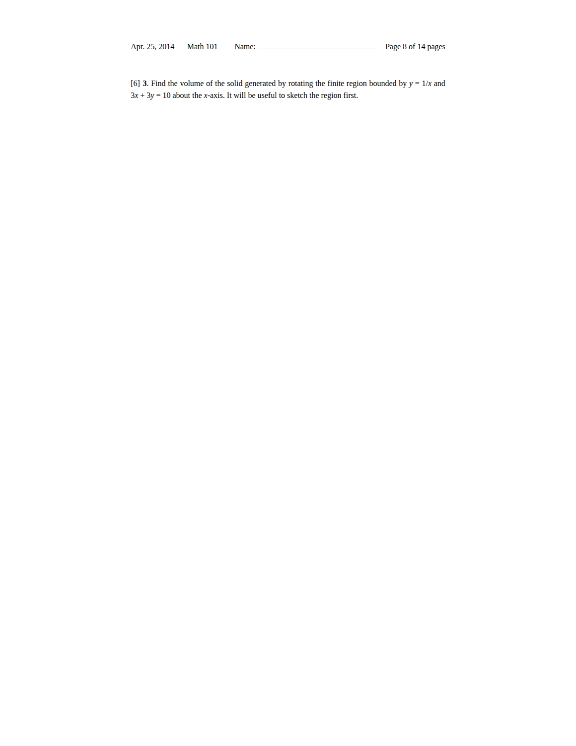Apr. 25, 2014 Math 101 Name:
Page 8 of 14 pages
[6] 3. Find the volume of the solid generated by rotating the finite region bounded by y = 1/x and 3x + 3y = 10 about the x-axis. It will be useful to sketch the region first.